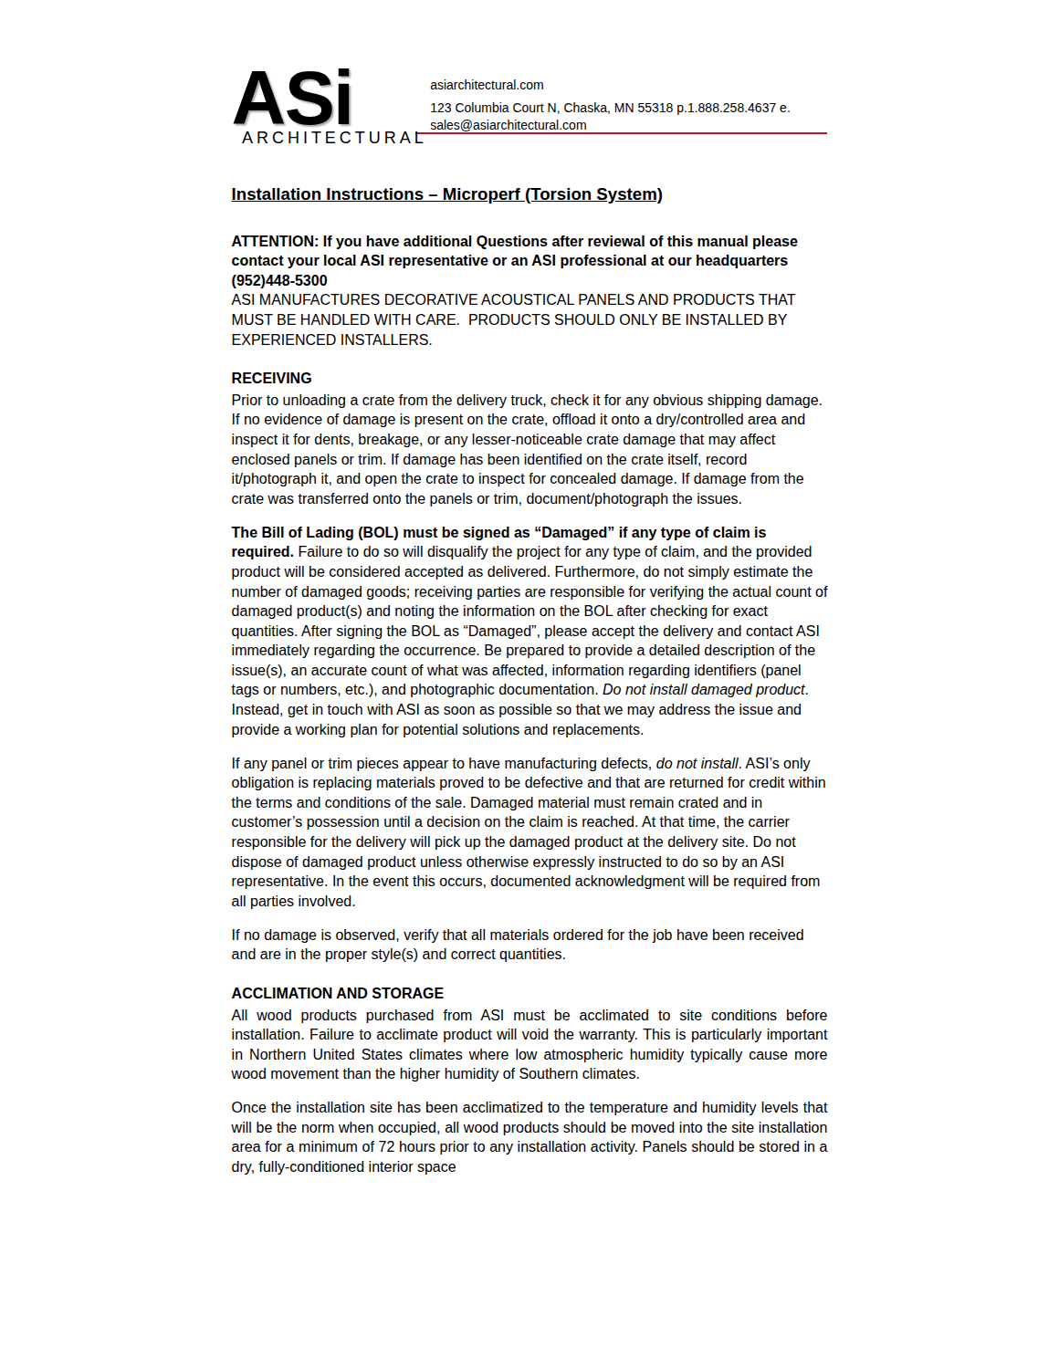ASi ARCHITECTURAL
asiarchitectural.com
123 Columbia Court N, Chaska, MN 55318 p.1.888.258.4637 e. sales@asiarchitectural.com
Installation Instructions – Microperf (Torsion System)
ATTENTION: If you have additional Questions after reviewal of this manual please contact your local ASI representative or an ASI professional at our headquarters (952)448-5300
ASI MANUFACTURES DECORATIVE ACOUSTICAL PANELS AND PRODUCTS THAT MUST BE HANDLED WITH CARE. PRODUCTS SHOULD ONLY BE INSTALLED BY EXPERIENCED INSTALLERS.
RECEIVING
Prior to unloading a crate from the delivery truck, check it for any obvious shipping damage. If no evidence of damage is present on the crate, offload it onto a dry/controlled area and inspect it for dents, breakage, or any lesser-noticeable crate damage that may affect enclosed panels or trim. If damage has been identified on the crate itself, record it/photograph it, and open the crate to inspect for concealed damage. If damage from the crate was transferred onto the panels or trim, document/photograph the issues.
The Bill of Lading (BOL) must be signed as “Damaged” if any type of claim is required. Failure to do so will disqualify the project for any type of claim, and the provided product will be considered accepted as delivered. Furthermore, do not simply estimate the number of damaged goods; receiving parties are responsible for verifying the actual count of damaged product(s) and noting the information on the BOL after checking for exact quantities. After signing the BOL as “Damaged”, please accept the delivery and contact ASI immediately regarding the occurrence. Be prepared to provide a detailed description of the issue(s), an accurate count of what was affected, information regarding identifiers (panel tags or numbers, etc.), and photographic documentation. Do not install damaged product. Instead, get in touch with ASI as soon as possible so that we may address the issue and provide a working plan for potential solutions and replacements.
If any panel or trim pieces appear to have manufacturing defects, do not install. ASI’s only obligation is replacing materials proved to be defective and that are returned for credit within the terms and conditions of the sale. Damaged material must remain crated and in customer’s possession until a decision on the claim is reached. At that time, the carrier responsible for the delivery will pick up the damaged product at the delivery site. Do not dispose of damaged product unless otherwise expressly instructed to do so by an ASI representative. In the event this occurs, documented acknowledgment will be required from all parties involved.
If no damage is observed, verify that all materials ordered for the job have been received and are in the proper style(s) and correct quantities.
ACCLIMATION AND STORAGE
All wood products purchased from ASI must be acclimated to site conditions before installation. Failure to acclimate product will void the warranty. This is particularly important in Northern United States climates where low atmospheric humidity typically cause more wood movement than the higher humidity of Southern climates.
Once the installation site has been acclimatized to the temperature and humidity levels that will be the norm when occupied, all wood products should be moved into the site installation area for a minimum of 72 hours prior to any installation activity. Panels should be stored in a dry, fully-conditioned interior space